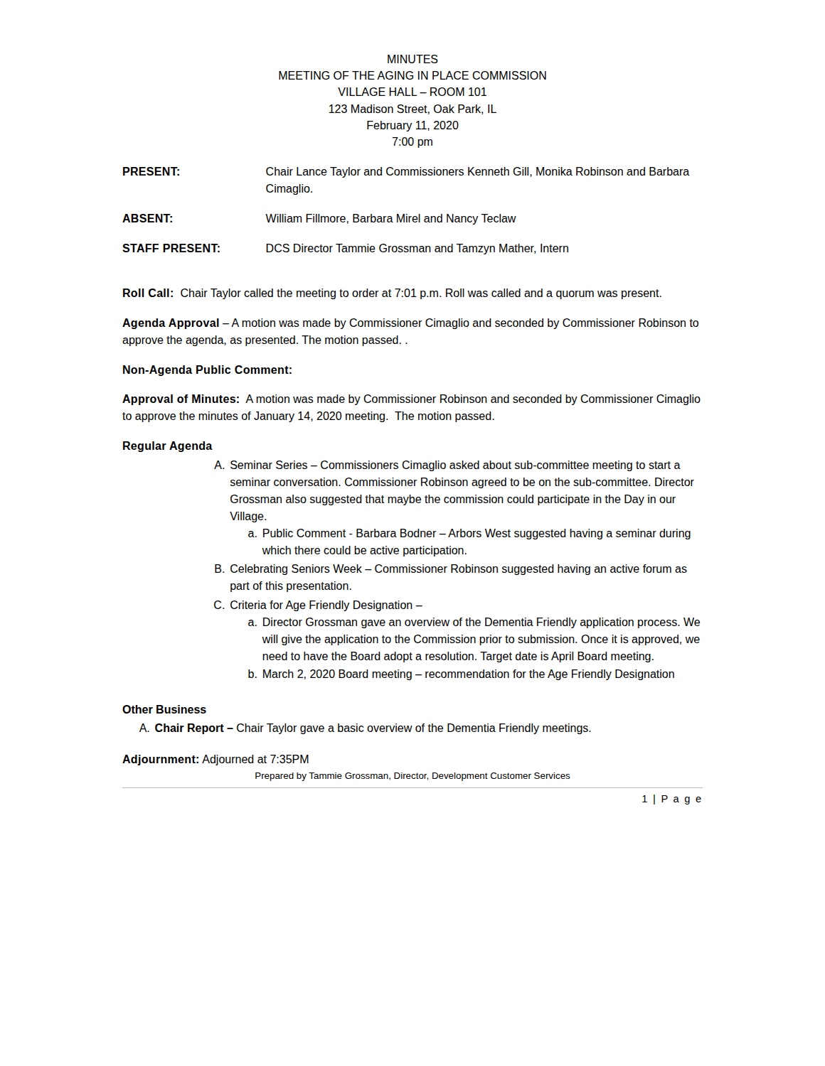MINUTES
MEETING OF THE AGING IN PLACE COMMISSION
VILLAGE HALL – ROOM 101
123 Madison Street, Oak Park, IL
February 11, 2020
7:00 pm
| PRESENT: | Chair Lance Taylor and Commissioners Kenneth Gill, Monika Robinson and Barbara Cimaglio. |
| ABSENT: | William Fillmore, Barbara Mirel and Nancy Teclaw |
| STAFF PRESENT: | DCS Director Tammie Grossman and Tamzyn Mather, Intern |
Roll Call: Chair Taylor called the meeting to order at 7:01 p.m. Roll was called and a quorum was present.
Agenda Approval – A motion was made by Commissioner Cimaglio and seconded by Commissioner Robinson to approve the agenda, as presented. The motion passed. .
Non-Agenda Public Comment:
Approval of Minutes: A motion was made by Commissioner Robinson and seconded by Commissioner Cimaglio to approve the minutes of January 14, 2020 meeting. The motion passed.
Regular Agenda
Seminar Series – Commissioners Cimaglio asked about sub-committee meeting to start a seminar conversation. Commissioner Robinson agreed to be on the sub-committee. Director Grossman also suggested that maybe the commission could participate in the Day in our Village.
Public Comment - Barbara Bodner – Arbors West suggested having a seminar during which there could be active participation.
Celebrating Seniors Week – Commissioner Robinson suggested having an active forum as part of this presentation.
Criteria for Age Friendly Designation –
Director Grossman gave an overview of the Dementia Friendly application process. We will give the application to the Commission prior to submission. Once it is approved, we need to have the Board adopt a resolution. Target date is April Board meeting.
March 2, 2020 Board meeting – recommendation for the Age Friendly Designation
Other Business
Chair Report – Chair Taylor gave a basic overview of the Dementia Friendly meetings.
Adjournment: Adjourned at 7:35PM
Prepared by Tammie Grossman, Director, Development Customer Services
1 | P a g e